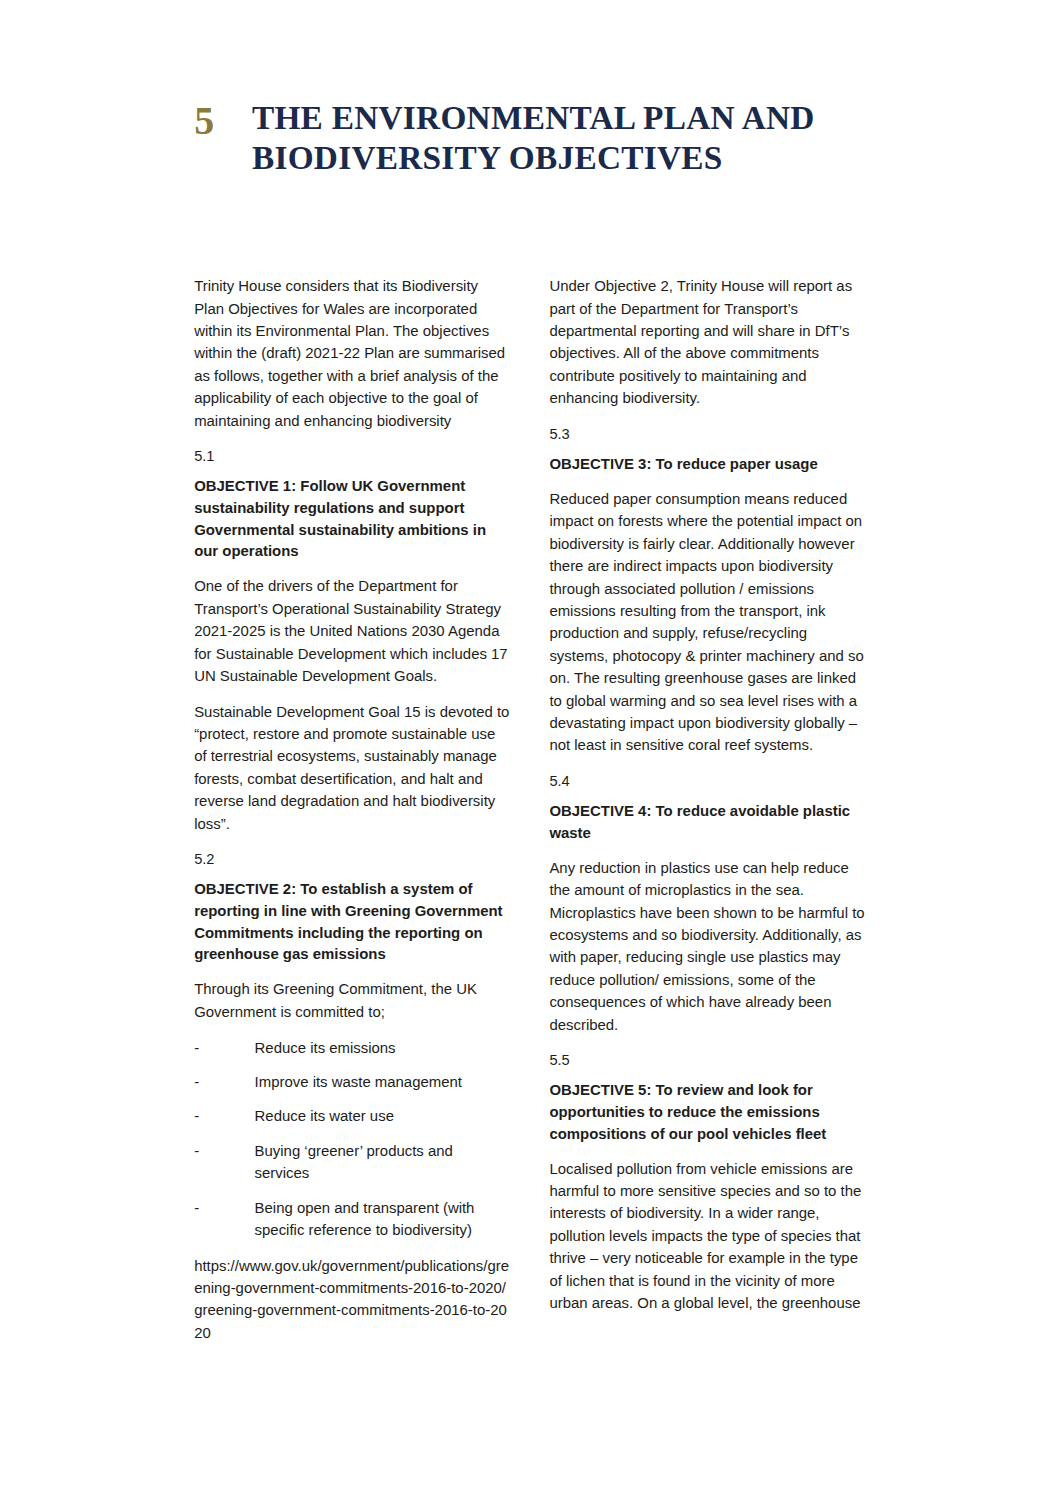5
The Environmental Plan and Biodiversity Objectives
Trinity House considers that its Biodiversity Plan Objectives for Wales are incorporated within its Environmental Plan. The objectives within the (draft) 2021-22 Plan are summarised as follows, together with a brief analysis of the applicability of each objective to the goal of maintaining and enhancing biodiversity
5.1
OBJECTIVE 1: Follow UK Government sustainability regulations and support Governmental sustainability ambitions in our operations
One of the drivers of the Department for Transport’s Operational Sustainability Strategy 2021-2025 is the United Nations 2030 Agenda for Sustainable Development which includes 17 UN Sustainable Development Goals.
Sustainable Development Goal 15 is devoted to “protect, restore and promote sustainable use of terrestrial ecosystems, sustainably manage forests, combat desertification, and halt and reverse land degradation and halt biodiversity loss”.
5.2
OBJECTIVE 2: To establish a system of reporting in line with Greening Government Commitments including the reporting on greenhouse gas emissions
Through its Greening Commitment, the UK Government is committed to;
Reduce its emissions
Improve its waste management
Reduce its water use
Buying ‘greener’ products and services
Being open and transparent (with specific reference to biodiversity)
https://www.gov.uk/government/publications/greening-government-commitments-2016-to-2020/greening-government-commitments-2016-to-2020
Under Objective 2, Trinity House will report as part of the Department for Transport’s departmental reporting and will share in DfT’s objectives. All of the above commitments contribute positively to maintaining and enhancing biodiversity.
5.3
OBJECTIVE 3: To reduce paper usage
Reduced paper consumption means reduced impact on forests where the potential impact on biodiversity is fairly clear. Additionally however there are indirect impacts upon biodiversity through associated pollution / emissions emissions resulting from the transport, ink production and supply, refuse/recycling systems, photocopy & printer machinery and so on. The resulting greenhouse gases are linked to global warming and so sea level rises with a devastating impact upon biodiversity globally – not least in sensitive coral reef systems.
5.4
OBJECTIVE 4: To reduce avoidable plastic waste
Any reduction in plastics use can help reduce the amount of microplastics in the sea. Microplastics have been shown to be harmful to ecosystems and so biodiversity. Additionally, as with paper, reducing single use plastics may reduce pollution/ emissions, some of the consequences of which have already been described.
5.5
OBJECTIVE 5: To review and look for opportunities to reduce the emissions compositions of our pool vehicles fleet
Localised pollution from vehicle emissions are harmful to more sensitive species and so to the interests of biodiversity. In a wider range, pollution levels impacts the type of species that thrive – very noticeable for example in the type of lichen that is found in the vicinity of more urban areas. On a global level, the greenhouse